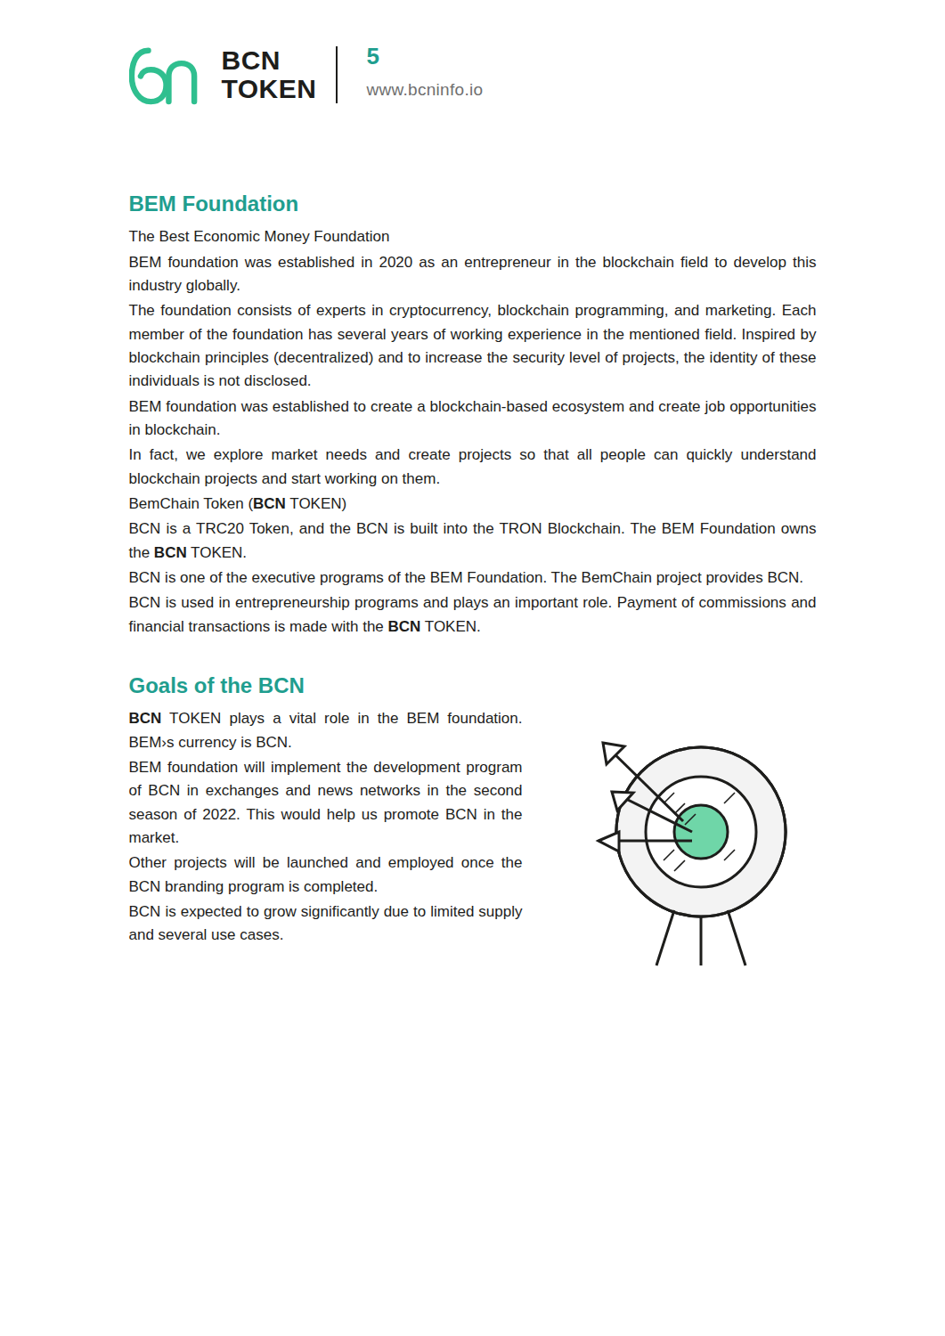BCN TOKEN
5
www.bcninfo.io
BEM Foundation
The Best Economic Money Foundation
BEM foundation was established in 2020 as an entrepreneur in the blockchain field to develop this industry globally.
The foundation consists of experts in cryptocurrency, blockchain programming, and marketing. Each member of the foundation has several years of working experience in the mentioned field. Inspired by blockchain principles (decentralized) and to increase the security level of projects, the identity of these individuals is not disclosed.
BEM foundation was established to create a blockchain-based ecosystem and create job opportunities in blockchain.
In fact, we explore market needs and create projects so that all people can quickly understand blockchain projects and start working on them.
BemChain Token (BCN TOKEN)
BCN is a TRC20 Token, and the BCN is built into the TRON Blockchain. The BEM Foundation owns the BCN TOKEN.
BCN is one of the executive programs of the BEM Foundation. The BemChain project provides BCN.
BCN is used in entrepreneurship programs and plays an important role. Payment of commissions and financial transactions is made with the BCN TOKEN.
Goals of the BCN
BCN TOKEN plays a vital role in the BEM foundation. BEM›s currency is BCN.
BEM foundation will implement the development program of BCN in exchanges and news networks in the second season of 2022. This would help us promote BCN in the market.
Other projects will be launched and employed once the BCN branding program is completed.
BCN is expected to grow significantly due to limited supply and several use cases.